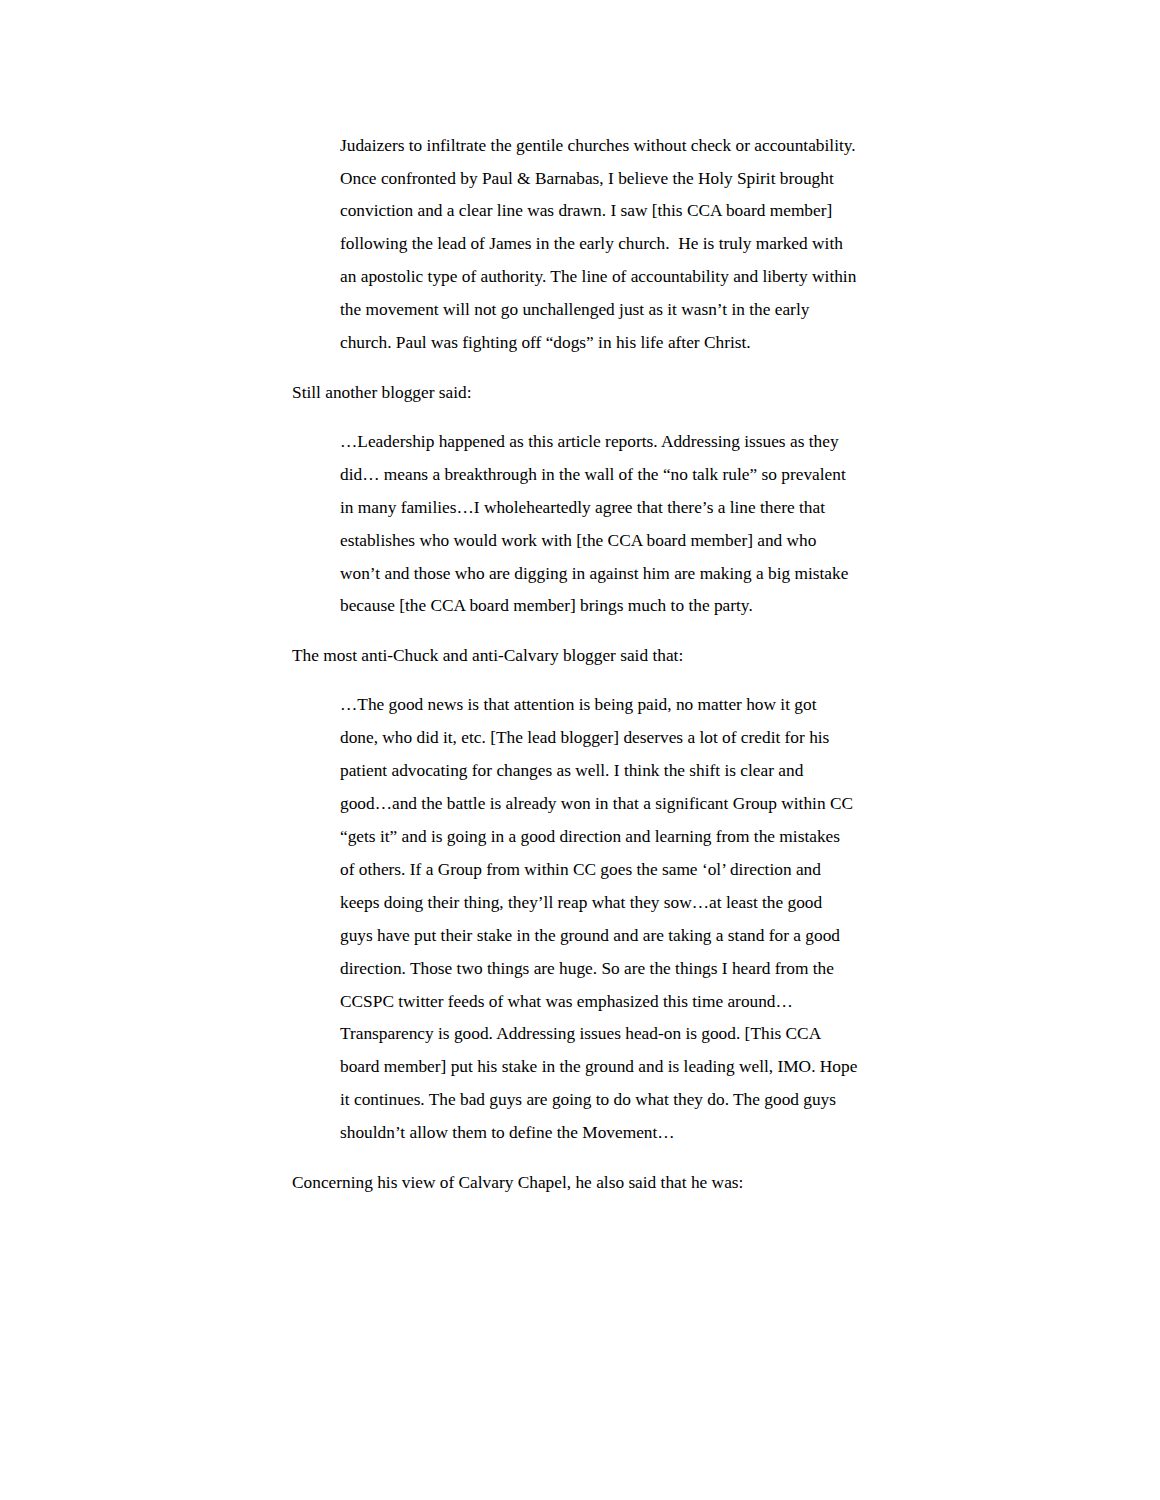Judaizers to infiltrate the gentile churches without check or accountability. Once confronted by Paul & Barnabas, I believe the Holy Spirit brought conviction and a clear line was drawn. I saw [this CCA board member] following the lead of James in the early church. He is truly marked with an apostolic type of authority. The line of accountability and liberty within the movement will not go unchallenged just as it wasn’t in the early church. Paul was fighting off “dogs” in his life after Christ.
Still another blogger said:
…Leadership happened as this article reports. Addressing issues as they did… means a breakthrough in the wall of the “no talk rule” so prevalent in many families…I wholeheartedly agree that there’s a line there that establishes who would work with [the CCA board member] and who won’t and those who are digging in against him are making a big mistake because [the CCA board member] brings much to the party.
The most anti-Chuck and anti-Calvary blogger said that:
…The good news is that attention is being paid, no matter how it got done, who did it, etc. [The lead blogger] deserves a lot of credit for his patient advocating for changes as well. I think the shift is clear and good…and the battle is already won in that a significant Group within CC “gets it” and is going in a good direction and learning from the mistakes of others. If a Group from within CC goes the same ‘ol’ direction and keeps doing their thing, they’ll reap what they sow…at least the good guys have put their stake in the ground and are taking a stand for a good direction. Those two things are huge. So are the things I heard from the CCSPC twitter feeds of what was emphasized this time around…Transparency is good. Addressing issues head-on is good. [This CCA board member] put his stake in the ground and is leading well, IMO. Hope it continues. The bad guys are going to do what they do. The good guys shouldn’t allow them to define the Movement…
Concerning his view of Calvary Chapel, he also said that he was: